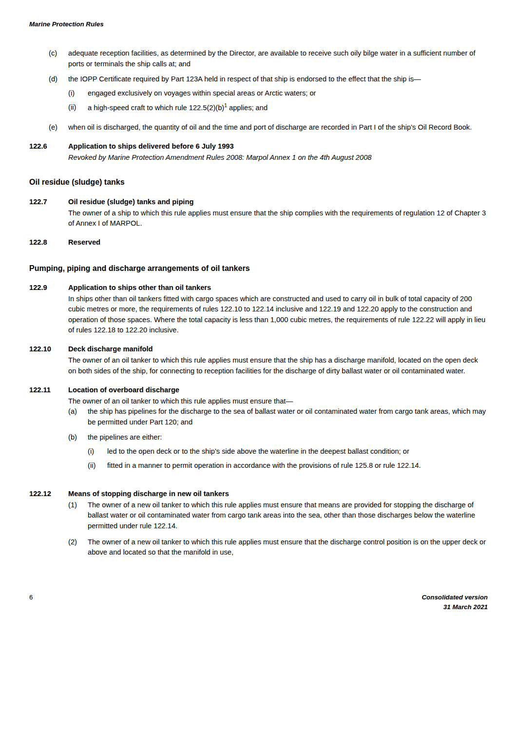Marine Protection Rules
(c) adequate reception facilities, as determined by the Director, are available to receive such oily bilge water in a sufficient number of ports or terminals the ship calls at; and
(d) the IOPP Certificate required by Part 123A held in respect of that ship is endorsed to the effect that the ship is—
(i) engaged exclusively on voyages within special areas or Arctic waters; or
(ii) a high-speed craft to which rule 122.5(2)(b)1 applies; and
(e) when oil is discharged, the quantity of oil and the time and port of discharge are recorded in Part I of the ship’s Oil Record Book.
122.6
Application to ships delivered before 6 July 1993
Revoked by Marine Protection Amendment Rules 2008: Marpol Annex 1 on the 4th August 2008
Oil residue (sludge) tanks
122.7
Oil residue (sludge) tanks and piping
The owner of a ship to which this rule applies must ensure that the ship complies with the requirements of regulation 12 of Chapter 3 of Annex I of MARPOL.
122.8
Reserved
Pumping, piping and discharge arrangements of oil tankers
122.9
Application to ships other than oil tankers
In ships other than oil tankers fitted with cargo spaces which are constructed and used to carry oil in bulk of total capacity of 200 cubic metres or more, the requirements of rules 122.10 to 122.14 inclusive and 122.19 and 122.20 apply to the construction and operation of those spaces. Where the total capacity is less than 1,000 cubic metres, the requirements of rule 122.22 will apply in lieu of rules 122.18 to 122.20 inclusive.
122.10
Deck discharge manifold
The owner of an oil tanker to which this rule applies must ensure that the ship has a discharge manifold, located on the open deck on both sides of the ship, for connecting to reception facilities for the discharge of dirty ballast water or oil contaminated water.
122.11
Location of overboard discharge
The owner of an oil tanker to which this rule applies must ensure that—
(a) the ship has pipelines for the discharge to the sea of ballast water or oil contaminated water from cargo tank areas, which may be permitted under Part 120; and
(b) the pipelines are either:
(i) led to the open deck or to the ship’s side above the waterline in the deepest ballast condition; or
(ii) fitted in a manner to permit operation in accordance with the provisions of rule 125.8 or rule 122.14.
122.12
Means of stopping discharge in new oil tankers
(1) The owner of a new oil tanker to which this rule applies must ensure that means are provided for stopping the discharge of ballast water or oil contaminated water from cargo tank areas into the sea, other than those discharges below the waterline permitted under rule 122.14.
(2) The owner of a new oil tanker to which this rule applies must ensure that the discharge control position is on the upper deck or above and located so that the manifold in use,
6
Consolidated version
31 March 2021